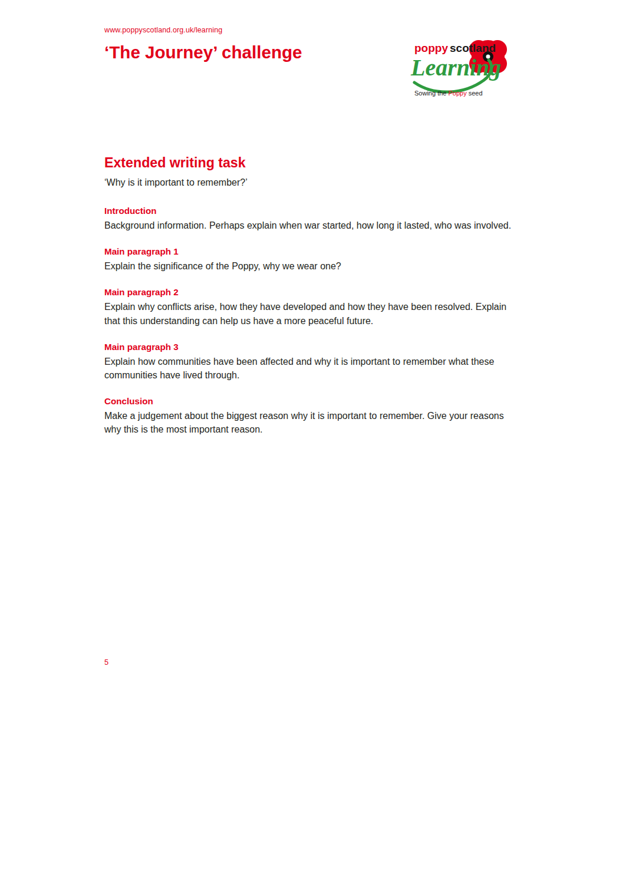www.poppyscotland.org.uk/learning
‘The Journey’ challenge
poppy scotland Learning Sowing the Poppy seed
Extended writing task
‘Why is it important to remember?’
Introduction
Background information. Perhaps explain when war started, how long it lasted, who was involved.
Main paragraph 1
Explain the significance of the Poppy, why we wear one?
Main paragraph 2
Explain why conflicts arise, how they have developed and how they have been resolved. Explain that this understanding can help us have a more peaceful future.
Main paragraph 3
Explain how communities have been affected and why it is important to remember what these communities have lived through.
Conclusion
Make a judgement about the biggest reason why it is important to remember. Give your reasons why this is the most important reason.
5